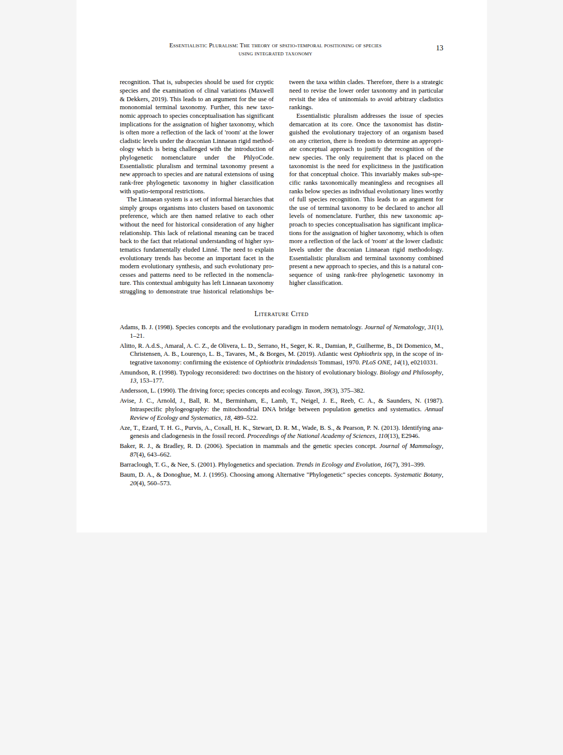Essentialistic Pluralism: The theory of spatio-temporal positioning of species
using integrated taxonomy
13
recognition. That is, subspecies should be used for cryptic species and the examination of clinal variations (Maxwell & Dekkers, 2019). This leads to an argument for the use of mononomial terminal taxonomy. Further, this new taxonomic approach to species conceptualisation has significant implications for the assignation of higher taxonomy, which is often more a reflection of the lack of 'room' at the lower cladistic levels under the draconian Linnaean rigid methodology which is being challenged with the introduction of phylogenetic nomenclature under the PhlyoCode. Essentialistic pluralism and terminal taxonomy present a new approach to species and are natural extensions of using rank-free phylogenetic taxonomy in higher classification with spatio-temporal restrictions.
The Linnaean system is a set of informal hierarchies that simply groups organisms into clusters based on taxonomic preference, which are then named relative to each other without the need for historical consideration of any higher relationship. This lack of relational meaning can be traced back to the fact that relational understanding of higher systematics fundamentally eluded Linné. The need to explain evolutionary trends has become an important facet in the modern evolutionary synthesis, and such evolutionary processes and patterns need to be reflected in the nomenclature. This contextual ambiguity has left Linnaean taxonomy struggling to demonstrate true historical relationships between the taxa within clades. Therefore, there is a strategic need to revise the lower order taxonomy and in particular revisit the idea of uninomials to avoid arbitrary cladistics rankings.
Essentialistic pluralism addresses the issue of species demarcation at its core. Once the taxonomist has distinguished the evolutionary trajectory of an organism based on any criterion, there is freedom to determine an appropriate conceptual approach to justify the recognition of the new species. The only requirement that is placed on the taxonomist is the need for explicitness in the justification for that conceptual choice. This invariably makes sub-specific ranks taxonomically meaningless and recognises all ranks below species as individual evolutionary lines worthy of full species recognition. This leads to an argument for the use of terminal taxonomy to be declared to anchor all levels of nomenclature. Further, this new taxonomic approach to species conceptualisation has significant implications for the assignation of higher taxonomy, which is often more a reflection of the lack of 'room' at the lower cladistic levels under the draconian Linnaean rigid methodology. Essentialistic pluralism and terminal taxonomy combined present a new approach to species, and this is a natural consequence of using rank-free phylogenetic taxonomy in higher classification.
Literature Cited
Adams, B. J. (1998). Species concepts and the evolutionary paradigm in modern nematology. Journal of Nematology, 31(1), 1–21.
Alitto, R. A.d.S., Amaral, A. C. Z., de Olivera, L. D., Serrano, H., Seger, K. R., Damian, P., Guilherme, B., Di Domenico, M., Christensen, A. B., Lourenço, L. B., Tavares, M., & Borges, M. (2019). Atlantic west Ophiothrix spp, in the scope of integrative taxonomy: confirming the existence of Ophiothrix trindadensis Tommasi, 1970. PLoS ONE, 14(1), e0210331.
Amundson, R. (1998). Typology reconsidered: two doctrines on the history of evolutionary biology. Biology and Philosophy, 13, 153–177.
Andersson, L. (1990). The driving force; species concepts and ecology. Taxon, 39(3), 375–382.
Avise, J. C., Arnold, J., Ball, R. M., Berminham, E., Lamb, T., Neigel, J. E., Reeb, C. A., & Saunders, N. (1987). Intraspecific phylogeography: the mitochondrial DNA bridge between population genetics and systematics. Annual Review of Ecology and Systematics, 18, 489–522.
Aze, T., Ezard, T. H. G., Purvis, A., Coxall, H. K., Stewart, D. R. M., Wade, B. S., & Pearson, P. N. (2013). Identifying anagenesis and cladogenesis in the fossil record. Proceedings of the National Academy of Sciences, 110(13), E2946.
Baker, R. J., & Bradley, R. D. (2006). Speciation in mammals and the genetic species concept. Journal of Mammalogy, 87(4), 643–662.
Barraclough, T. G., & Nee, S. (2001). Phylogenetics and speciation. Trends in Ecology and Evolution, 16(7), 391–399.
Baum, D. A., & Donoghue, M. J. (1995). Choosing among Alternative "Phylogenetic" species concepts. Systematic Botany, 20(4), 560–573.